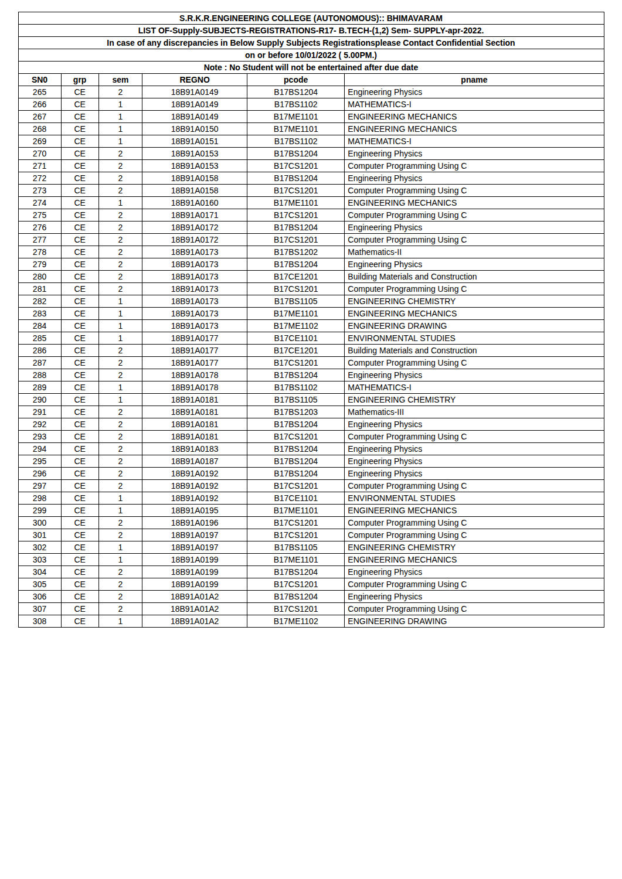| S.R.K.R.ENGINEERING COLLEGE (AUTONOMOUS):: BHIMAVARAM |
| --- |
| LIST OF-Supply-SUBJECTS-REGISTRATIONS-R17- B.TECH-(1,2) Sem- SUPPLY-apr-2022. |
| In case of any discrepancies in Below Supply Subjects Registrationsplease Contact Confidential Section |
| on or before 10/01/2022 ( 5.00PM.) |
| Note : No Student will not be entertained after due date |
| SN0 | grp | sem | REGNO | pcode | pname |
| 265 | CE | 2 | 18B91A0149 | B17BS1204 | Engineering Physics |
| 266 | CE | 1 | 18B91A0149 | B17BS1102 | MATHEMATICS-I |
| 267 | CE | 1 | 18B91A0149 | B17ME1101 | ENGINEERING MECHANICS |
| 268 | CE | 1 | 18B91A0150 | B17ME1101 | ENGINEERING MECHANICS |
| 269 | CE | 1 | 18B91A0151 | B17BS1102 | MATHEMATICS-I |
| 270 | CE | 2 | 18B91A0153 | B17BS1204 | Engineering Physics |
| 271 | CE | 2 | 18B91A0153 | B17CS1201 | Computer Programming Using C |
| 272 | CE | 2 | 18B91A0158 | B17BS1204 | Engineering Physics |
| 273 | CE | 2 | 18B91A0158 | B17CS1201 | Computer Programming Using C |
| 274 | CE | 1 | 18B91A0160 | B17ME1101 | ENGINEERING MECHANICS |
| 275 | CE | 2 | 18B91A0171 | B17CS1201 | Computer Programming Using C |
| 276 | CE | 2 | 18B91A0172 | B17BS1204 | Engineering Physics |
| 277 | CE | 2 | 18B91A0172 | B17CS1201 | Computer Programming Using C |
| 278 | CE | 2 | 18B91A0173 | B17BS1202 | Mathematics-II |
| 279 | CE | 2 | 18B91A0173 | B17BS1204 | Engineering Physics |
| 280 | CE | 2 | 18B91A0173 | B17CE1201 | Building Materials and Construction |
| 281 | CE | 2 | 18B91A0173 | B17CS1201 | Computer Programming Using C |
| 282 | CE | 1 | 18B91A0173 | B17BS1105 | ENGINEERING CHEMISTRY |
| 283 | CE | 1 | 18B91A0173 | B17ME1101 | ENGINEERING MECHANICS |
| 284 | CE | 1 | 18B91A0173 | B17ME1102 | ENGINEERING DRAWING |
| 285 | CE | 1 | 18B91A0177 | B17CE1101 | ENVIRONMENTAL STUDIES |
| 286 | CE | 2 | 18B91A0177 | B17CE1201 | Building Materials and Construction |
| 287 | CE | 2 | 18B91A0177 | B17CS1201 | Computer Programming Using C |
| 288 | CE | 2 | 18B91A0178 | B17BS1204 | Engineering Physics |
| 289 | CE | 1 | 18B91A0178 | B17BS1102 | MATHEMATICS-I |
| 290 | CE | 1 | 18B91A0181 | B17BS1105 | ENGINEERING CHEMISTRY |
| 291 | CE | 2 | 18B91A0181 | B17BS1203 | Mathematics-III |
| 292 | CE | 2 | 18B91A0181 | B17BS1204 | Engineering Physics |
| 293 | CE | 2 | 18B91A0181 | B17CS1201 | Computer Programming Using C |
| 294 | CE | 2 | 18B91A0183 | B17BS1204 | Engineering Physics |
| 295 | CE | 2 | 18B91A0187 | B17BS1204 | Engineering Physics |
| 296 | CE | 2 | 18B91A0192 | B17BS1204 | Engineering Physics |
| 297 | CE | 2 | 18B91A0192 | B17CS1201 | Computer Programming Using C |
| 298 | CE | 1 | 18B91A0192 | B17CE1101 | ENVIRONMENTAL STUDIES |
| 299 | CE | 1 | 18B91A0195 | B17ME1101 | ENGINEERING MECHANICS |
| 300 | CE | 2 | 18B91A0196 | B17CS1201 | Computer Programming Using C |
| 301 | CE | 2 | 18B91A0197 | B17CS1201 | Computer Programming Using C |
| 302 | CE | 1 | 18B91A0197 | B17BS1105 | ENGINEERING CHEMISTRY |
| 303 | CE | 1 | 18B91A0199 | B17ME1101 | ENGINEERING MECHANICS |
| 304 | CE | 2 | 18B91A0199 | B17BS1204 | Engineering Physics |
| 305 | CE | 2 | 18B91A0199 | B17CS1201 | Computer Programming Using C |
| 306 | CE | 2 | 18B91A01A2 | B17BS1204 | Engineering Physics |
| 307 | CE | 2 | 18B91A01A2 | B17CS1201 | Computer Programming Using C |
| 308 | CE | 1 | 18B91A01A2 | B17ME1102 | ENGINEERING DRAWING |